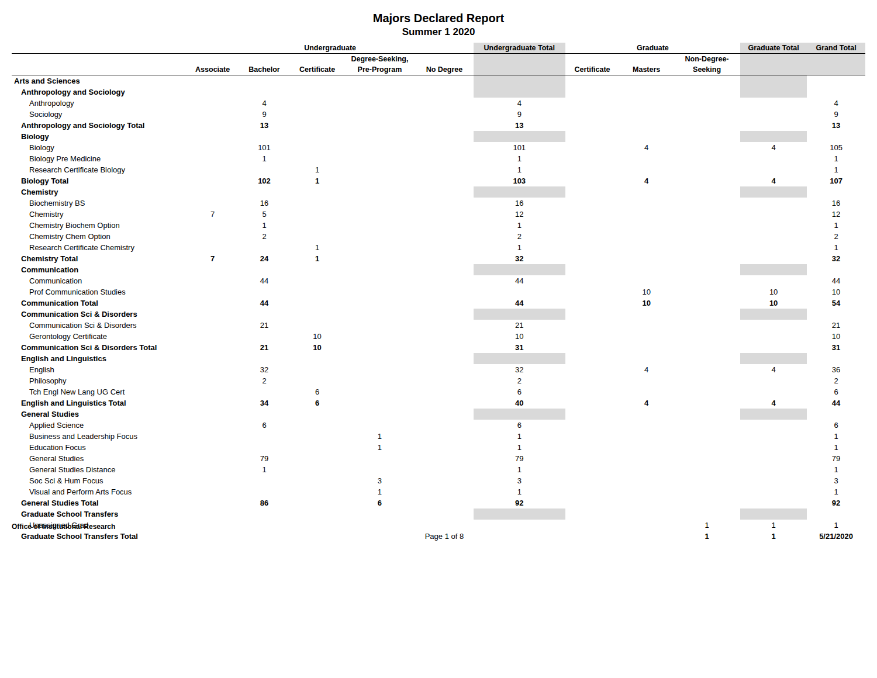Majors Declared Report
Summer 1 2020
| | Undergraduate | Undergraduate Total | Graduate | Graduate Total | Grand Total |
| --- | --- | --- | --- | --- | --- |
| | | | | Degree-Seeking, | | | | | Non-Degree- | | |
| | Associate | Bachelor | Certificate | Pre-Program | No Degree | | Certificate | Masters | Seeking | | |
| Arts and Sciences | | | | | | | | | | | |
| Anthropology and Sociology | | | | | | | | | | | |
| Anthropology | | 4 | | | | 4 | | | | | 4 |
| Sociology | | 9 | | | | 9 | | | | | 9 |
| Anthropology and Sociology Total | | 13 | | | | 13 | | | | | 13 |
| Biology | | | | | | | | | | | |
| Biology | | 101 | | | | 101 | | 4 | | 4 | 105 |
| Biology Pre Medicine | | 1 | | | | 1 | | | | | 1 |
| Research Certificate Biology | | | 1 | | | 1 | | | | | 1 |
| Biology Total | | 102 | 1 | | | 103 | | 4 | | 4 | 107 |
| Chemistry | | | | | | | | | | | |
| Biochemistry BS | | 16 | | | | 16 | | | | | 16 |
| Chemistry | 7 | 5 | | | | 12 | | | | | 12 |
| Chemistry Biochem Option | | 1 | | | | 1 | | | | | 1 |
| Chemistry Chem Option | | 2 | | | | 2 | | | | | 2 |
| Research Certificate Chemistry | | | 1 | | | 1 | | | | | 1 |
| Chemistry Total | 7 | 24 | 1 | | | 32 | | | | | 32 |
| Communication | | | | | | | | | | | |
| Communication | | 44 | | | | 44 | | | | | 44 |
| Prof Communication Studies | | | | | | | | 10 | | 10 | 10 |
| Communication Total | | 44 | | | | 44 | | 10 | | 10 | 54 |
| Communication Sci & Disorders | | | | | | | | | | | |
| Communication Sci & Disorders | | 21 | | | | 21 | | | | | 21 |
| Gerontology Certificate | | | 10 | | | 10 | | | | | 10 |
| Communication Sci & Disorders Total | | 21 | 10 | | | 31 | | | | | 31 |
| English and Linguistics | | | | | | | | | | | |
| English | | 32 | | | | 32 | | 4 | | 4 | 36 |
| Philosophy | | 2 | | | | 2 | | | | | 2 |
| Tch Engl New Lang UG Cert | | | 6 | | | 6 | | | | | 6 |
| English and Linguistics Total | | 34 | 6 | | | 40 | | 4 | | 4 | 44 |
| General Studies | | | | | | | | | | | |
| Applied Science | | 6 | | | | 6 | | | | | 6 |
| Business and Leadership Focus | | | | 1 | | 1 | | | | | 1 |
| Education Focus | | | | 1 | | 1 | | | | | 1 |
| General Studies | | 79 | | | | 79 | | | | | 79 |
| General Studies Distance | | 1 | | | | 1 | | | | | 1 |
| Soc Sci & Hum Focus | | | | 3 | | 3 | | | | | 3 |
| Visual and Perform Arts Focus | | | | 1 | | 1 | | | | | 1 |
| General Studies Total | | 86 | | 6 | | 92 | | | | | 92 |
| Graduate School Transfers | | | | | | | | | | | |
| Unassigned Grad | | | | | | | | | 1 | 1 | 1 |
| Office of Institutional Research Graduate School Transfers Total | | | | | Page 1 of 8 | | | | 1 | 1 | 5/21/2020 |